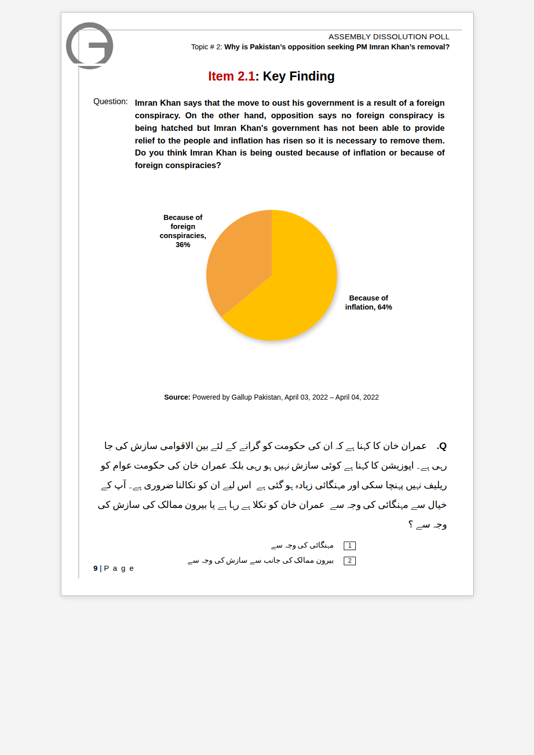ASSEMBLY DISSOLUTION POLL
Topic # 2: Why is Pakistan’s opposition seeking PM Imran Khan’s removal?
Item 2.1: Key Finding
Question:
Imran Khan says that the move to oust his government is a result of a foreign conspiracy. On the other hand, opposition says no foreign conspiracy is being hatched but Imran Khan's government has not been able to provide relief to the people and inflation has risen so it is necessary to remove them. Do you think Imran Khan is being ousted because of inflation or because of foreign conspiracies?
Because of foreign conspiracies,
36%
Because of inflation, 64%
Source: Powered by Gallup Pakistan, April 03, 2022 – April 04, 2022
Q. عمران خان کا کہنا ہے کہ ان کی حکومت کو گرانے کے لئے بین الاقوامی سازش کی جا رہی ہے۔ اپوزیشن کا کہنا ہے کوئی سازش نہیں ہو رہی بلکہ عمران خان کی حکومت عوام کو ریلیف نہیں پہنچا سکی اور مہنگائی زیادہ ہو گئی ہے اس لیے ان کو نکالنا ضروری ہے۔ آپ کے خیال سے مہنگائی کی وجہ سے عمران خان کو نکلا ہے رہا ہے یا بیرون ممالک کی سازش کی وجہ سے ؟
| 1 | مہنگائی کی وجہ سے |
| 2 | بیرون ممالک کی جانب سے سازش کی وجہ سے |
9 | P a g e